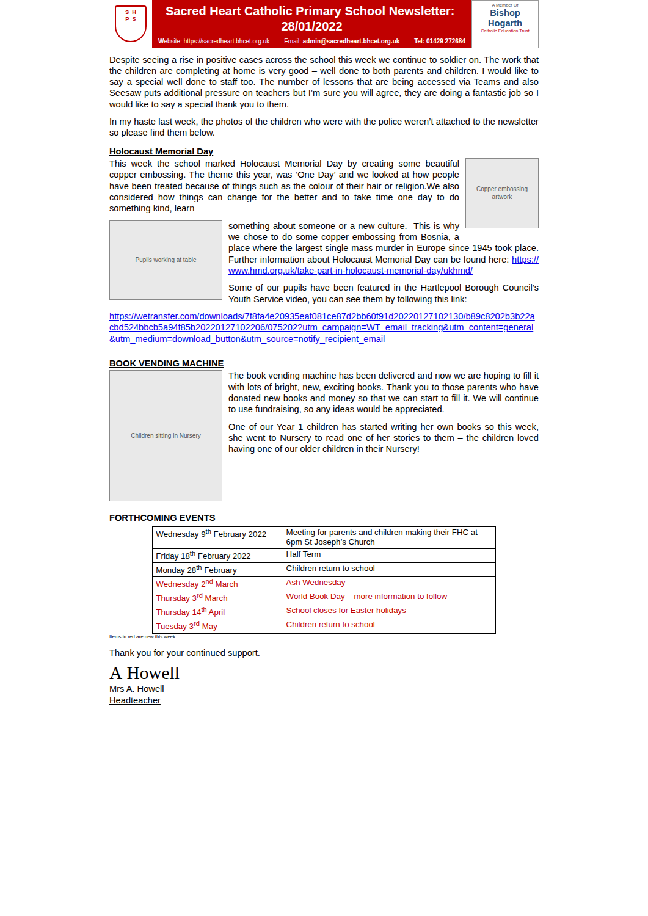S H P S
Sacred Heart Catholic Primary School Newsletter: 28/01/2022
Website: https://sacredheart.bhcet.org.uk Email: admin@sacredheart.bhcet.org.uk Tel: 01429 272684
A Member Of
Bishop Hogarth
Catholic Education Trust
Despite seeing a rise in positive cases across the school this week we continue to soldier on. The work that the children are completing at home is very good – well done to both parents and children. I would like to say a special well done to staff too. The number of lessons that are being accessed via Teams and also Seesaw puts additional pressure on teachers but I’m sure you will agree, they are doing a fantastic job so I would like to say a special thank you to them.
In my haste last week, the photos of the children who were with the police weren’t attached to the newsletter so please find them below.
Holocaust Memorial Day
Copper embossing artwork
This week the school marked Holocaust Memorial Day by creating some beautiful copper embossing. The theme this year, was ‘One Day’ and we looked at how people have been treated because of things such as the colour of their hair or religion.We also considered how things can change for the better and to take time one day to do something kind, learn
Pupils working at table
something about someone or a new culture. This is why we chose to do some copper embossing from Bosnia, a place where the largest single mass murder in Europe since 1945 took place. Further information about Holocaust Memorial Day can be found here: https://www.hmd.org.uk/take-part-in-holocaust-memorial-day/ukhmd/
Some of our pupils have been featured in the Hartlepool Borough Council’s Youth Service video, you can see them by following this link:
https://wetransfer.com/downloads/7f8fa4e20935eaf081ce87d2bb60f91d20220127102130/b89c8202b3b22acbd524bbcb5a94f85b20220127102206/075202?utm_campaign=WT_email_tracking&utm_content=general&utm_medium=download_button&utm_source=notify_recipient_email
BOOK VENDING MACHINE
Children sitting in Nursery
The book vending machine has been delivered and now we are hoping to fill it with lots of bright, new, exciting books. Thank you to those parents who have donated new books and money so that we can start to fill it. We will continue to use fundraising, so any ideas would be appreciated.
One of our Year 1 children has started writing her own books so this week, she went to Nursery to read one of her stories to them – the children loved having one of our older children in their Nursery!
FORTHCOMING EVENTS
| Wednesday 9 th February 2022 | Meeting for parents and children making their FHC at 6pm St Joseph’s Church |
| Friday 18 th February 2022 | Half Term |
| Monday 28 th February | Children return to school |
| Wednesday 2 nd March | Ash Wednesday |
| Thursday 3 rd March | World Book Day – more information to follow |
| Thursday 14 th April | School closes for Easter holidays |
| Tuesday 3 rd May | Children return to school |
Items in red are new this week.
Thank you for your continued support.
A Howell
Mrs A. Howell
Headteacher